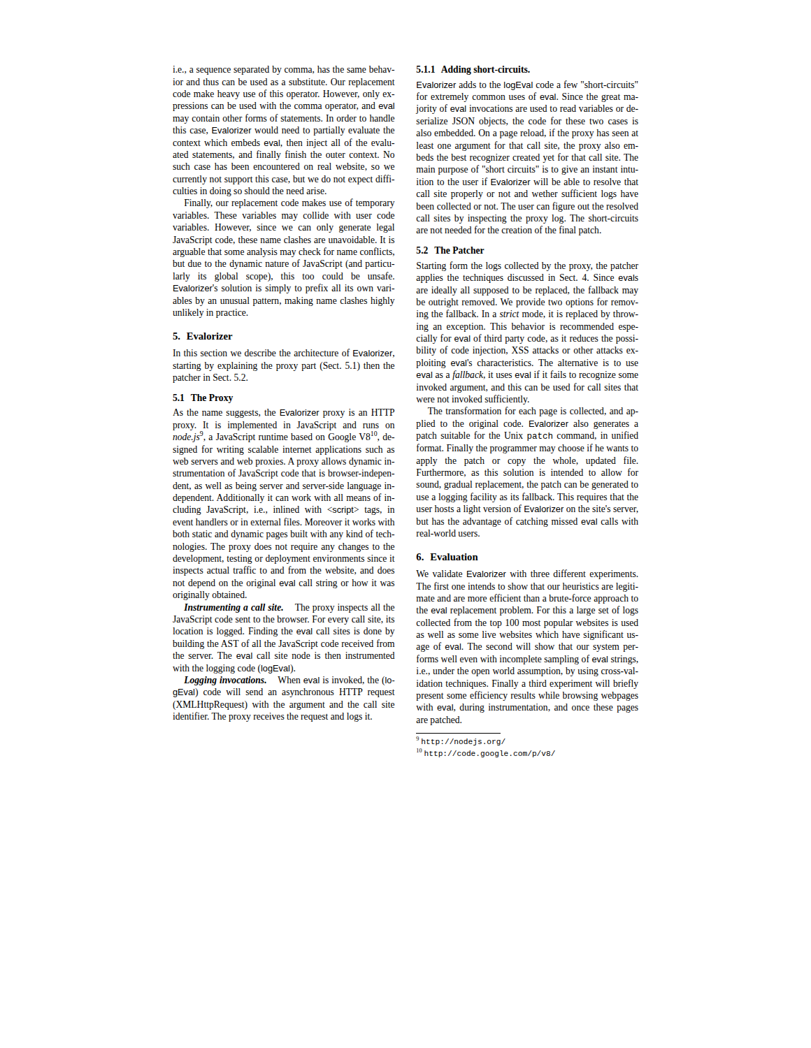i.e., a sequence separated by comma, has the same behavior and thus can be used as a substitute. Our replacement code make heavy use of this operator. However, only expressions can be used with the comma operator, and eval may contain other forms of statements. In order to handle this case, Evalorizer would need to partially evaluate the context which embeds eval, then inject all of the evaluated statements, and finally finish the outer context. No such case has been encountered on real website, so we currently not support this case, but we do not expect difficulties in doing so should the need arise.
Finally, our replacement code makes use of temporary variables. These variables may collide with user code variables. However, since we can only generate legal JavaScript code, these name clashes are unavoidable. It is arguable that some analysis may check for name conflicts, but due to the dynamic nature of JavaScript (and particularly its global scope), this too could be unsafe. Evalorizer's solution is simply to prefix all its own variables by an unusual pattern, making name clashes highly unlikely in practice.
5. Evalorizer
In this section we describe the architecture of Evalorizer, starting by explaining the proxy part (Sect. 5.1) then the patcher in Sect. 5.2.
5.1 The Proxy
As the name suggests, the Evalorizer proxy is an HTTP proxy. It is implemented in JavaScript and runs on node.js9, a JavaScript runtime based on Google V810, designed for writing scalable internet applications such as web servers and web proxies. A proxy allows dynamic instrumentation of JavaScript code that is browser-independent, as well as being server and server-side language independent. Additionally it can work with all means of including JavaScript, i.e., inlined with <script> tags, in event handlers or in external files. Moreover it works with both static and dynamic pages built with any kind of technologies. The proxy does not require any changes to the development, testing or deployment environments since it inspects actual traffic to and from the website, and does not depend on the original eval call string or how it was originally obtained.
Instrumenting a call site. The proxy inspects all the JavaScript code sent to the browser. For every call site, its location is logged. Finding the eval call sites is done by building the AST of all the JavaScript code received from the server. The eval call site node is then instrumented with the logging code (logEval).
Logging invocations. When eval is invoked, the (logEval) code will send an asynchronous HTTP request (XMLHttpRequest) with the argument and the call site identifier. The proxy receives the request and logs it.
5.1.1 Adding short-circuits.
Evalorizer adds to the logEval code a few "short-circuits" for extremely common uses of eval. Since the great majority of eval invocations are used to read variables or deserialize JSON objects, the code for these two cases is also embedded. On a page reload, if the proxy has seen at least one argument for that call site, the proxy also embeds the best recognizer created yet for that call site. The main purpose of "short circuits" is to give an instant intuition to the user if Evalorizer will be able to resolve that call site properly or not and wether sufficient logs have been collected or not. The user can figure out the resolved call sites by inspecting the proxy log. The short-circuits are not needed for the creation of the final patch.
5.2 The Patcher
Starting form the logs collected by the proxy, the patcher applies the techniques discussed in Sect. 4. Since evals are ideally all supposed to be replaced, the fallback may be outright removed. We provide two options for removing the fallback. In a strict mode, it is replaced by throwing an exception. This behavior is recommended especially for eval of third party code, as it reduces the possibility of code injection, XSS attacks or other attacks exploiting eval's characteristics. The alternative is to use eval as a fallback, it uses eval if it fails to recognize some invoked argument, and this can be used for call sites that were not invoked sufficiently.
The transformation for each page is collected, and applied to the original code. Evalorizer also generates a patch suitable for the Unix patch command, in unified format. Finally the programmer may choose if he wants to apply the patch or copy the whole, updated file. Furthermore, as this solution is intended to allow for sound, gradual replacement, the patch can be generated to use a logging facility as its fallback. This requires that the user hosts a light version of Evalorizer on the site's server, but has the advantage of catching missed eval calls with real-world users.
6. Evaluation
We validate Evalorizer with three different experiments. The first one intends to show that our heuristics are legitimate and are more efficient than a brute-force approach to the eval replacement problem. For this a large set of logs collected from the top 100 most popular websites is used as well as some live websites which have significant usage of eval. The second will show that our system performs well even with incomplete sampling of eval strings, i.e., under the open world assumption, by using cross-validation techniques. Finally a third experiment will briefly present some efficiency results while browsing webpages with eval, during instrumentation, and once these pages are patched.
9 http://nodejs.org/
10 http://code.google.com/p/v8/